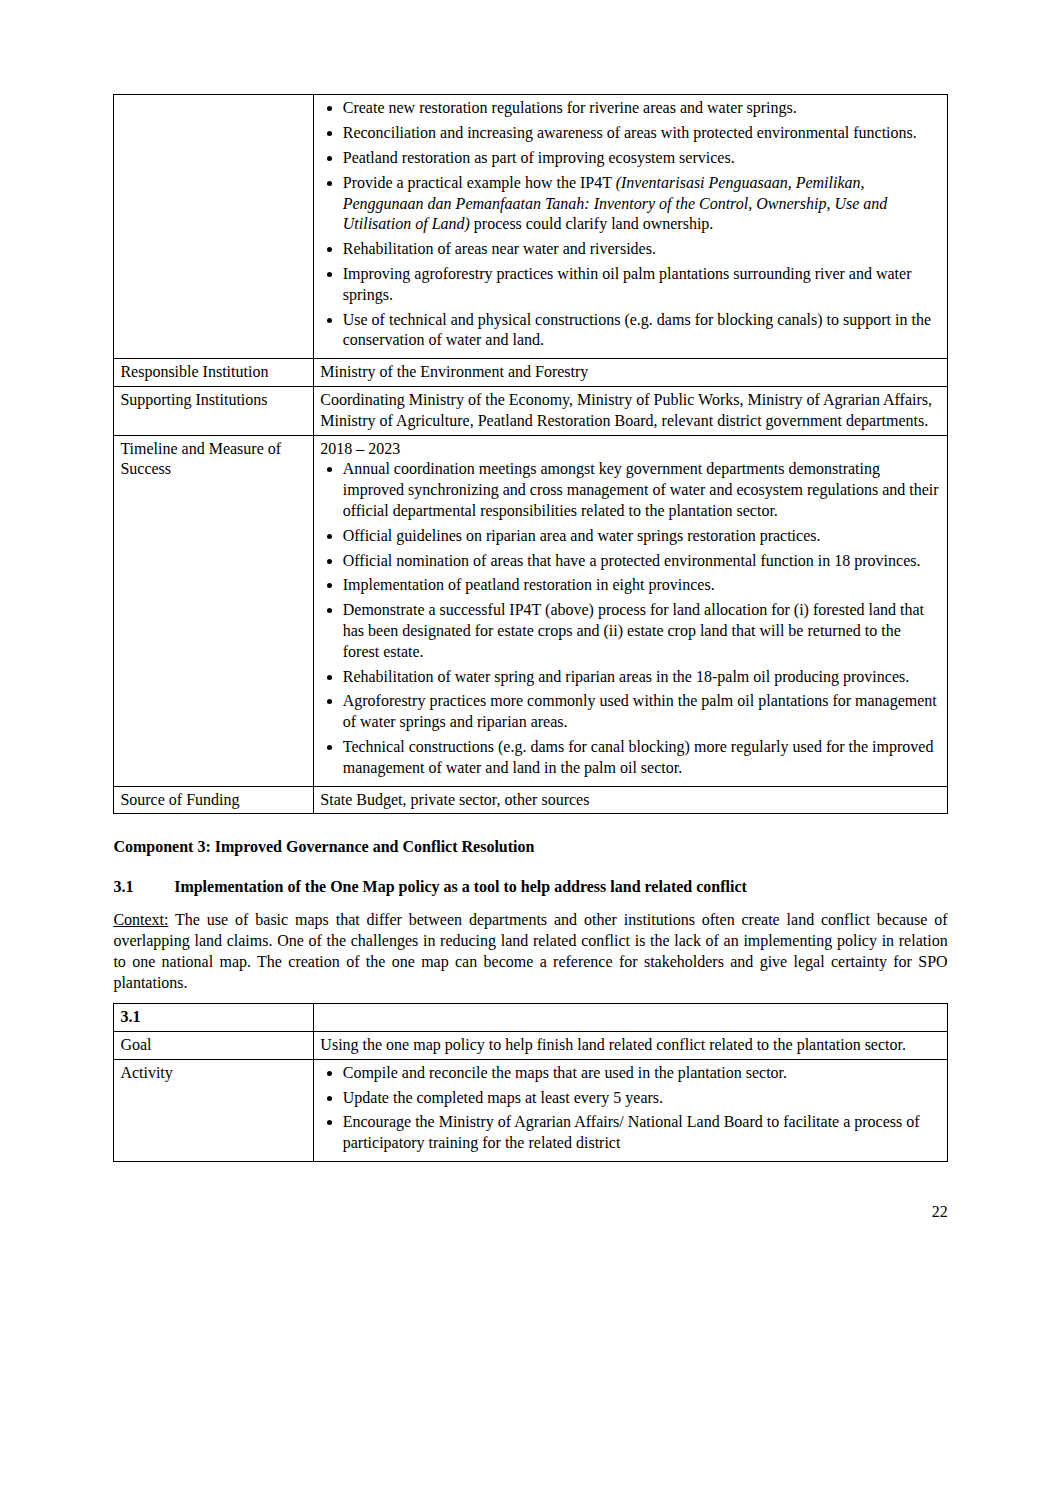| | Create new restoration regulations for riverine areas and water springs. Reconciliation and increasing awareness of areas with protected environmental functions. Peatland restoration as part of improving ecosystem services. Provide a practical example how the IP4T (Inventarisasi Penguasaan, Pemilikan, Penggunaan dan Pemanfaatan Tanah: Inventory of the Control, Ownership, Use and Utilisation of Land) process could clarify land ownership. Rehabilitation of areas near water and riversides. Improving agroforestry practices within oil palm plantations surrounding river and water springs. Use of technical and physical constructions (e.g. dams for blocking canals) to support in the conservation of water and land. |
| Responsible Institution | Ministry of the Environment and Forestry |
| Supporting Institutions | Coordinating Ministry of the Economy, Ministry of Public Works, Ministry of Agrarian Affairs, Ministry of Agriculture, Peatland Restoration Board, relevant district government departments. |
| Timeline and Measure of Success | 2018 – 2023 Annual coordination meetings amongst key government departments demonstrating improved synchronizing and cross management of water and ecosystem regulations and their official departmental responsibilities related to the plantation sector. Official guidelines on riparian area and water springs restoration practices. Official nomination of areas that have a protected environmental function in 18 provinces. Implementation of peatland restoration in eight provinces. Demonstrate a successful IP4T (above) process for land allocation for (i) forested land that has been designated for estate crops and (ii) estate crop land that will be returned to the forest estate. Rehabilitation of water spring and riparian areas in the 18-palm oil producing provinces. Agroforestry practices more commonly used within the palm oil plantations for management of water springs and riparian areas. Technical constructions (e.g. dams for canal blocking) more regularly used for the improved management of water and land in the palm oil sector. |
| Source of Funding | State Budget, private sector, other sources |
Component 3: Improved Governance and Conflict Resolution
3.1 Implementation of the One Map policy as a tool to help address land related conflict
Context: The use of basic maps that differ between departments and other institutions often create land conflict because of overlapping land claims. One of the challenges in reducing land related conflict is the lack of an implementing policy in relation to one national map. The creation of the one map can become a reference for stakeholders and give legal certainty for SPO plantations.
| 3.1 | |
| Goal | Using the one map policy to help finish land related conflict related to the plantation sector. |
| Activity | Compile and reconcile the maps that are used in the plantation sector. Update the completed maps at least every 5 years. Encourage the Ministry of Agrarian Affairs/ National Land Board to facilitate a process of participatory training for the related district |
22